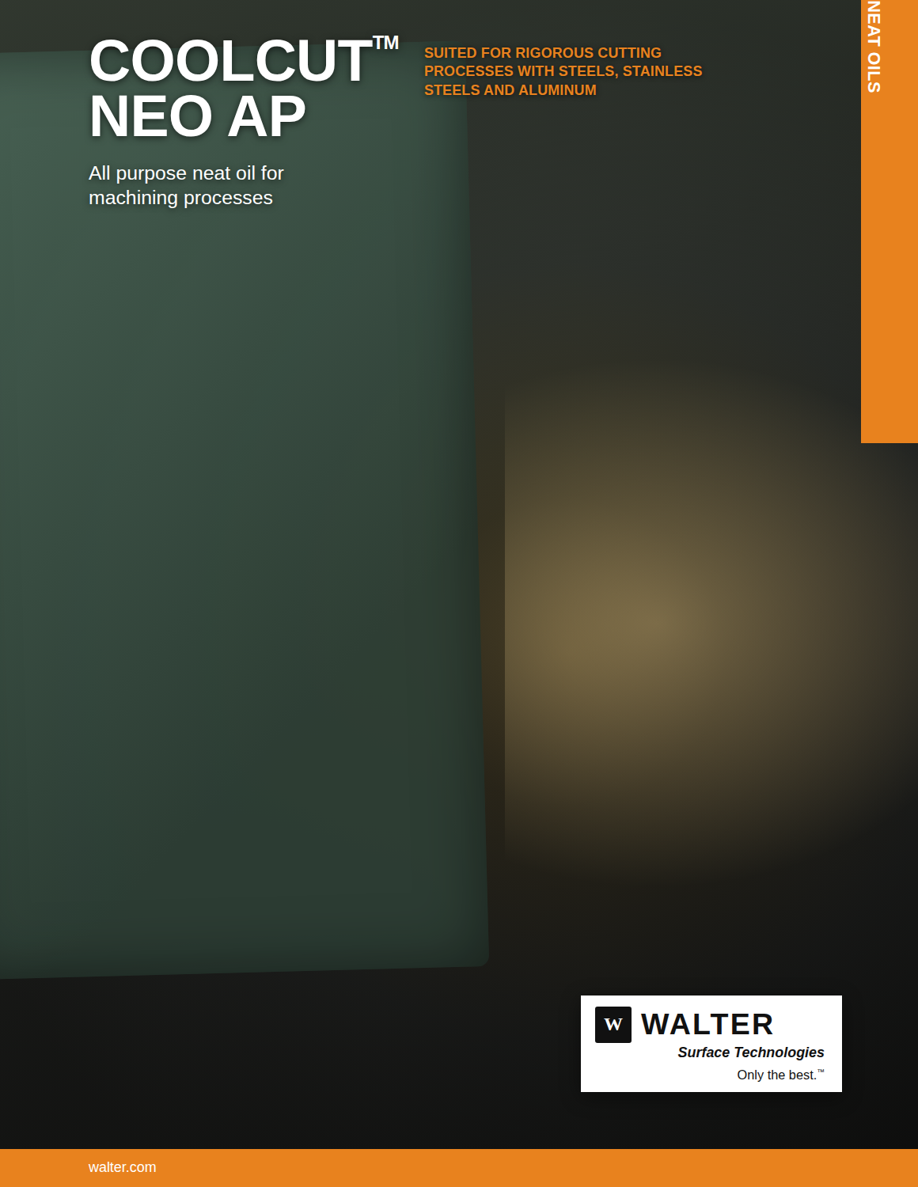NEAT OILS
COOLCUTTM
NEO AP
All purpose neat oil for
machining processes
Suited for rigorous cutting processes with steels, stainless steels and aluminum
W
WALTER
Surface Technologies
Only the best.™
walter.com